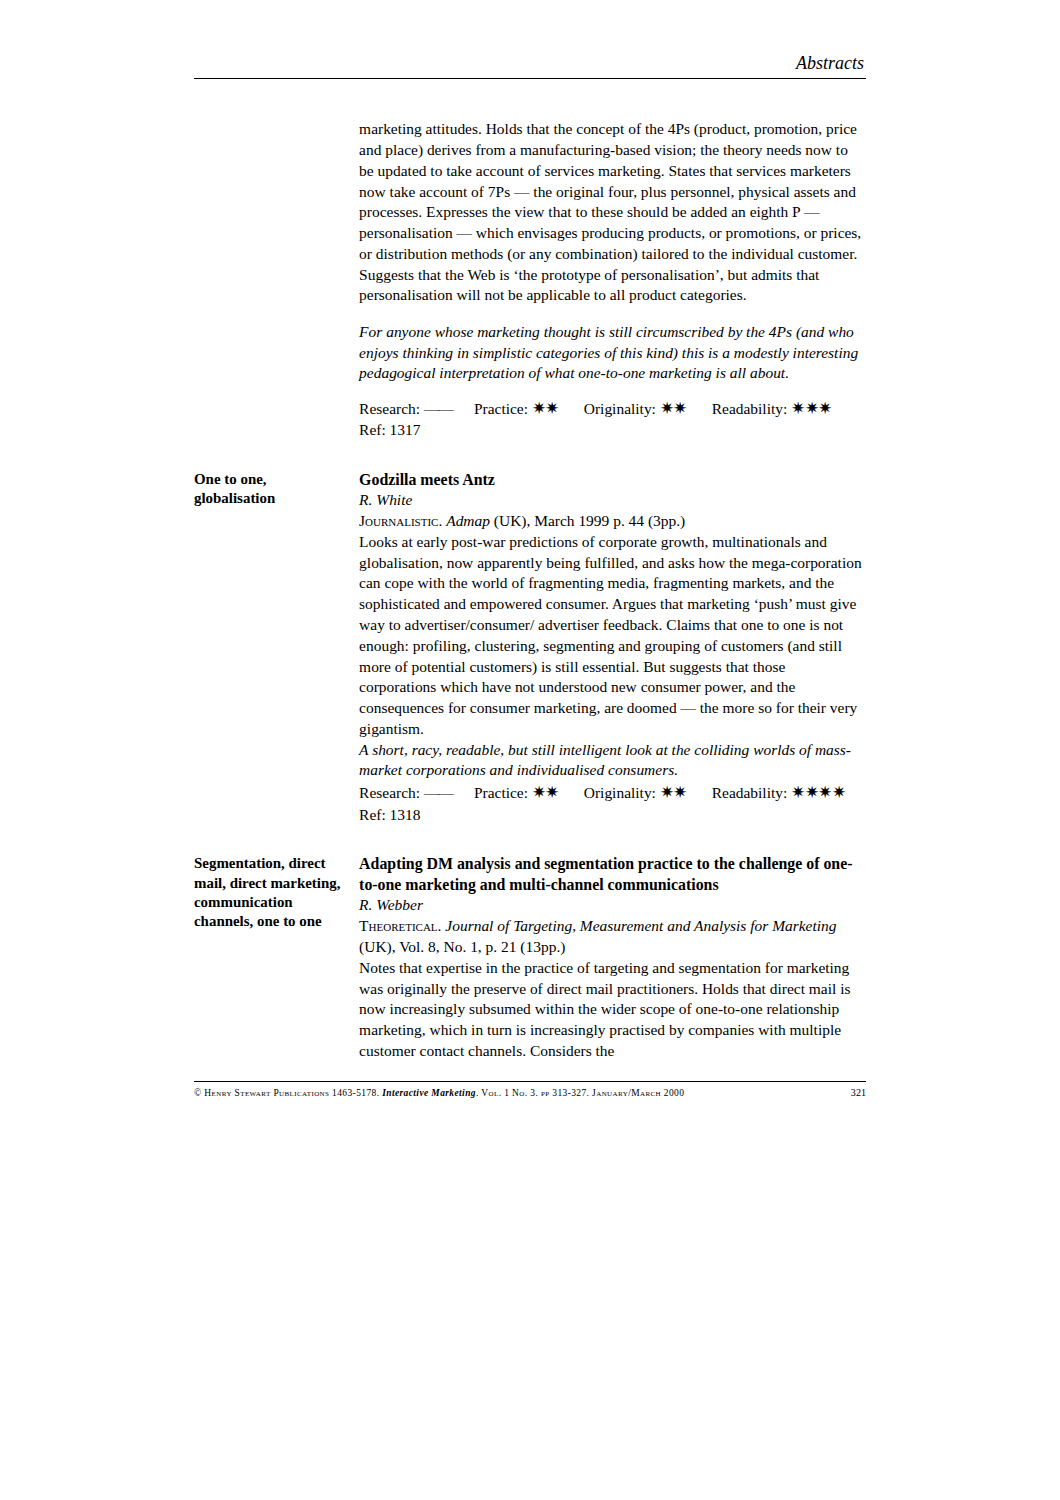Abstracts
marketing attitudes. Holds that the concept of the 4Ps (product, promotion, price and place) derives from a manufacturing-based vision; the theory needs now to be updated to take account of services marketing. States that services marketers now take account of 7Ps — the original four, plus personnel, physical assets and processes. Expresses the view that to these should be added an eighth P — personalisation — which envisages producing products, or promotions, or prices, or distribution methods (or any combination) tailored to the individual customer. Suggests that the Web is ‘the prototype of personalisation’, but admits that personalisation will not be applicable to all product categories.
For anyone whose marketing thought is still circumscribed by the 4Ps (and who enjoys thinking in simplistic categories of this kind) this is a modestly interesting pedagogical interpretation of what one-to-one marketing is all about.
Research: —— Practice: ✷✷ Originality: ✷✷ Readability: ✷✷✷
Ref: 1317
One to one, globalisation
Godzilla meets Antz
R. White
Journalistic. Admap (UK), March 1999 p. 44 (3pp.)
Looks at early post-war predictions of corporate growth, multinationals and globalisation, now apparently being fulfilled, and asks how the mega-corporation can cope with the world of fragmenting media, fragmenting markets, and the sophisticated and empowered consumer. Argues that marketing ‘push’ must give way to advertiser/consumer/ advertiser feedback. Claims that one to one is not enough: profiling, clustering, segmenting and grouping of customers (and still more of potential customers) is still essential. But suggests that those corporations which have not understood new consumer power, and the consequences for consumer marketing, are doomed — the more so for their very gigantism.
A short, racy, readable, but still intelligent look at the colliding worlds of mass-market corporations and individualised consumers.
Research: —— Practice: ✷✷ Originality: ✷✷ Readability: ✷✷✷✷
Ref: 1318
Segmentation, direct mail, direct marketing, communication channels, one to one
Adapting DM analysis and segmentation practice to the challenge of one-to-one marketing and multi-channel communications
R. Webber
Theoretical. Journal of Targeting, Measurement and Analysis for Marketing (UK), Vol. 8, No. 1, p. 21 (13pp.)
Notes that expertise in the practice of targeting and segmentation for marketing was originally the preserve of direct mail practitioners. Holds that direct mail is now increasingly subsumed within the wider scope of one-to-one relationship marketing, which in turn is increasingly practised by companies with multiple customer contact channels. Considers the
© Henry Stewart Publications 1463-5178. Interactive Marketing. Vol. 1 No. 3. pp 313-327. January/March 2000
321